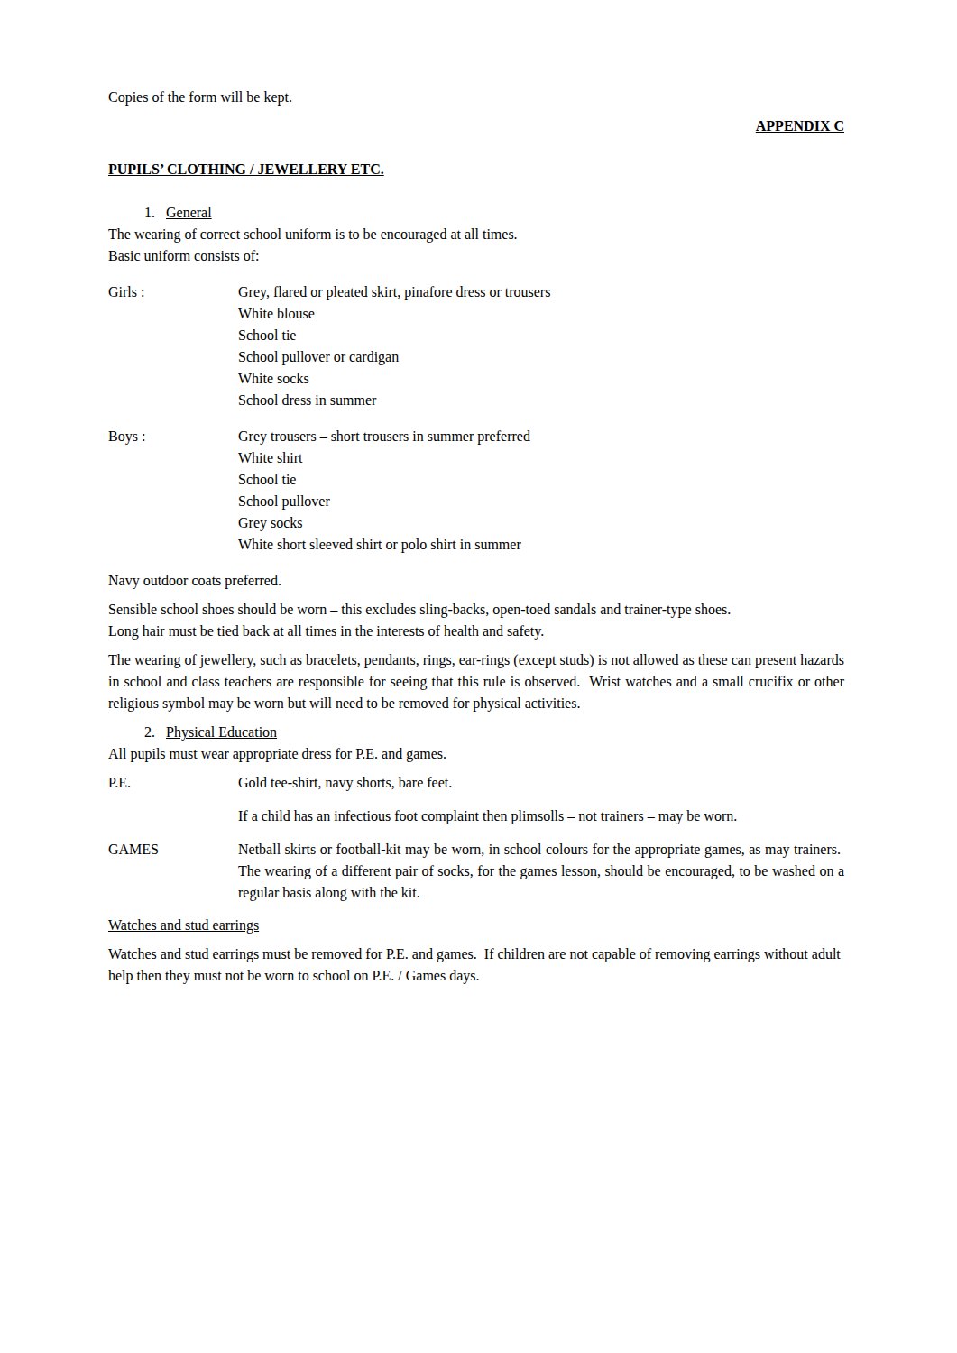Copies of the form will be kept.
APPENDIX C
PUPILS’ CLOTHING / JEWELLERY ETC.
1. General
The wearing of correct school uniform is to be encouraged at all times.
Basic uniform consists of:
| Girls : | Grey, flared or pleated skirt, pinafore dress or trousers White blouse School tie School pullover or cardigan White socks School dress in summer |
| Boys : | Grey trousers – short trousers in summer preferred White shirt School tie School pullover Grey socks White short sleeved shirt or polo shirt in summer |
Navy outdoor coats preferred.
Sensible school shoes should be worn – this excludes sling-backs, open-toed sandals and trainer-type shoes.
Long hair must be tied back at all times in the interests of health and safety.
The wearing of jewellery, such as bracelets, pendants, rings, ear-rings (except studs) is not allowed as these can present hazards in school and class teachers are responsible for seeing that this rule is observed. Wrist watches and a small crucifix or other religious symbol may be worn but will need to be removed for physical activities.
2. Physical Education
All pupils must wear appropriate dress for P.E. and games.
| P.E. | Gold tee-shirt, navy shorts, bare feet. |
| | If a child has an infectious foot complaint then plimsolls – not trainers – may be worn. |
| GAMES | Netball skirts or football-kit may be worn, in school colours for the appropriate games, as may trainers. The wearing of a different pair of socks, for the games lesson, should be encouraged, to be washed on a regular basis along with the kit. |
Watches and stud earrings
Watches and stud earrings must be removed for P.E. and games. If children are not capable of removing earrings without adult help then they must not be worn to school on P.E. / Games days.